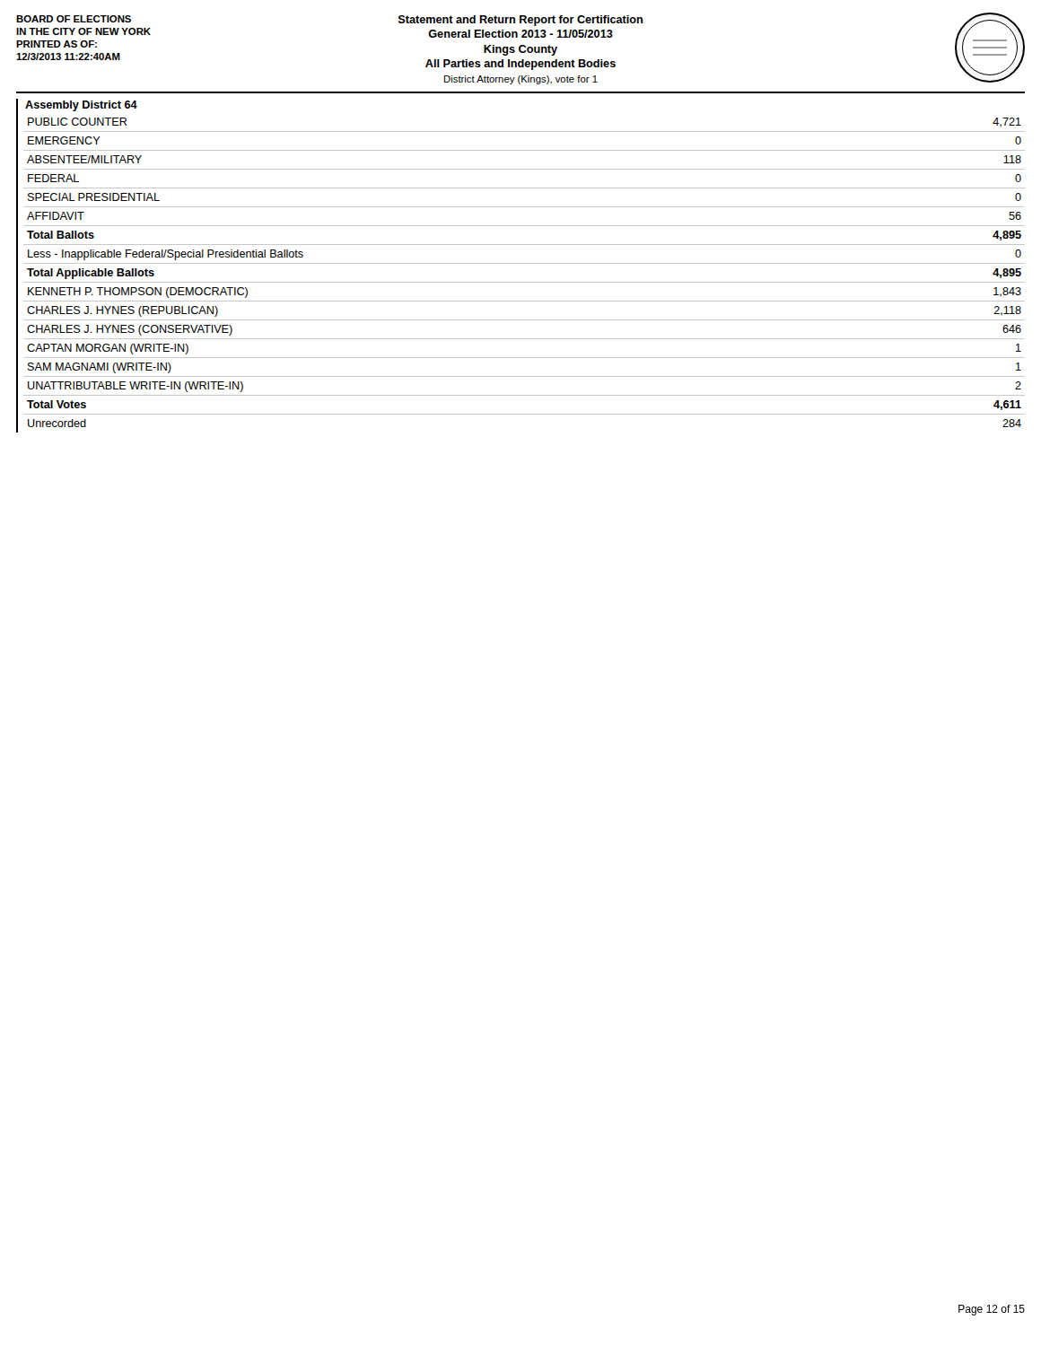BOARD OF ELECTIONS
IN THE CITY OF NEW YORK
PRINTED AS OF:
12/3/2013 11:22:40AM
Statement and Return Report for Certification
General Election 2013 - 11/05/2013
Kings County
All Parties and Independent Bodies
District Attorney (Kings), vote for 1
Assembly District 64
| PUBLIC COUNTER | 4,721 |
| EMERGENCY | 0 |
| ABSENTEE/MILITARY | 118 |
| FEDERAL | 0 |
| SPECIAL PRESIDENTIAL | 0 |
| AFFIDAVIT | 56 |
| Total Ballots | 4,895 |
| Less - Inapplicable Federal/Special Presidential Ballots | 0 |
| Total Applicable Ballots | 4,895 |
| KENNETH P. THOMPSON (DEMOCRATIC) | 1,843 |
| CHARLES J. HYNES (REPUBLICAN) | 2,118 |
| CHARLES J. HYNES (CONSERVATIVE) | 646 |
| CAPTAN MORGAN (WRITE-IN) | 1 |
| SAM MAGNAMI (WRITE-IN) | 1 |
| UNATTRIBUTABLE WRITE-IN (WRITE-IN) | 2 |
| Total Votes | 4,611 |
| Unrecorded | 284 |
Page 12 of 15